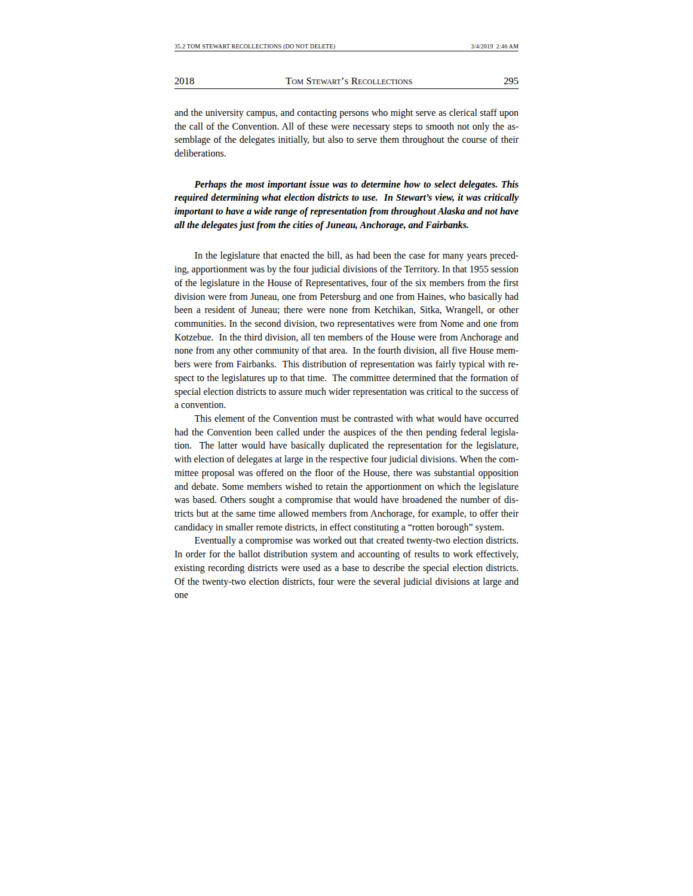35.2 Tom Stewart Recollections (Do Not Delete) 3/4/2019 2:46 AM
2018 Tom Stewart’s Recollections 295
and the university campus, and contacting persons who might serve as clerical staff upon the call of the Convention. All of these were necessary steps to smooth not only the assemblage of the delegates initially, but also to serve them throughout the course of their deliberations.
Perhaps the most important issue was to determine how to select delegates. This required determining what election districts to use. In Stewart’s view, it was critically important to have a wide range of representation from throughout Alaska and not have all the delegates just from the cities of Juneau, Anchorage, and Fairbanks.
In the legislature that enacted the bill, as had been the case for many years preceding, apportionment was by the four judicial divisions of the Territory. In that 1955 session of the legislature in the House of Representatives, four of the six members from the first division were from Juneau, one from Petersburg and one from Haines, who basically had been a resident of Juneau; there were none from Ketchikan, Sitka, Wrangell, or other communities. In the second division, two representatives were from Nome and one from Kotzebue. In the third division, all ten members of the House were from Anchorage and none from any other community of that area. In the fourth division, all five House members were from Fairbanks. This distribution of representation was fairly typical with respect to the legislatures up to that time. The committee determined that the formation of special election districts to assure much wider representation was critical to the success of a convention.
This element of the Convention must be contrasted with what would have occurred had the Convention been called under the auspices of the then pending federal legislation. The latter would have basically duplicated the representation for the legislature, with election of delegates at large in the respective four judicial divisions. When the committee proposal was offered on the floor of the House, there was substantial opposition and debate. Some members wished to retain the apportionment on which the legislature was based. Others sought a compromise that would have broadened the number of districts but at the same time allowed members from Anchorage, for example, to offer their candidacy in smaller remote districts, in effect constituting a “rotten borough” system.
Eventually a compromise was worked out that created twenty-two election districts. In order for the ballot distribution system and accounting of results to work effectively, existing recording districts were used as a base to describe the special election districts. Of the twenty-two election districts, four were the several judicial divisions at large and one